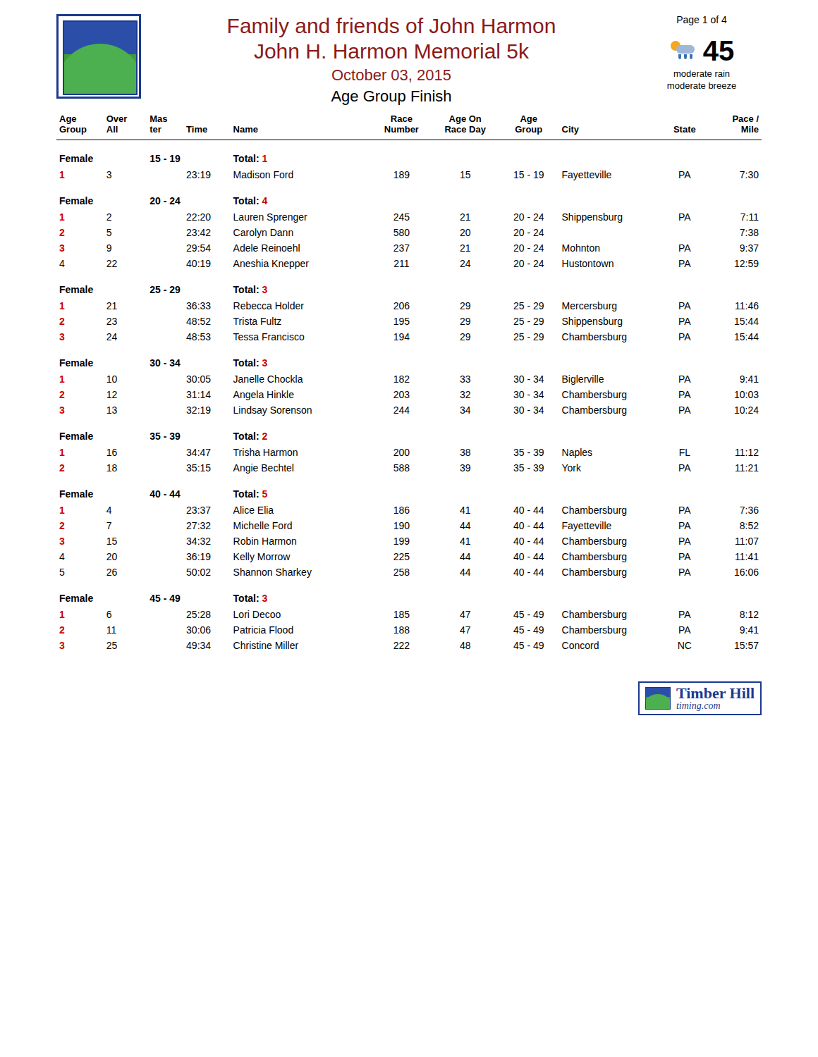Family and friends of John Harmon
John H. Harmon Memorial 5k
October 03, 2015
Age Group Finish
Page 1 of 4
45
moderate rain
moderate breeze
| Age Group | Over All | Mas ter | Time | Name | Race Number | Age On Race Day | Age Group | City | State | Pace / Mile |
| --- | --- | --- | --- | --- | --- | --- | --- | --- | --- | --- |
| Female | 15 - 19 | Total: 1 | |
| 1 | 3 | | 23:19 | Madison Ford | 189 | 15 | 15 - 19 | Fayetteville | PA | 7:30 |
| Female | 20 - 24 | Total: 4 | |
| 1 | 2 | | 22:20 | Lauren Sprenger | 245 | 21 | 20 - 24 | Shippensburg | PA | 7:11 |
| 2 | 5 | | 23:42 | Carolyn Dann | 580 | 20 | 20 - 24 | | | 7:38 |
| 3 | 9 | | 29:54 | Adele Reinoehl | 237 | 21 | 20 - 24 | Mohnton | PA | 9:37 |
| 4 | 22 | | 40:19 | Aneshia Knepper | 211 | 24 | 20 - 24 | Hustontown | PA | 12:59 |
| Female | 25 - 29 | Total: 3 | |
| 1 | 21 | | 36:33 | Rebecca Holder | 206 | 29 | 25 - 29 | Mercersburg | PA | 11:46 |
| 2 | 23 | | 48:52 | Trista Fultz | 195 | 29 | 25 - 29 | Shippensburg | PA | 15:44 |
| 3 | 24 | | 48:53 | Tessa Francisco | 194 | 29 | 25 - 29 | Chambersburg | PA | 15:44 |
| Female | 30 - 34 | Total: 3 | |
| 1 | 10 | | 30:05 | Janelle Chockla | 182 | 33 | 30 - 34 | Biglerville | PA | 9:41 |
| 2 | 12 | | 31:14 | Angela Hinkle | 203 | 32 | 30 - 34 | Chambersburg | PA | 10:03 |
| 3 | 13 | | 32:19 | Lindsay Sorenson | 244 | 34 | 30 - 34 | Chambersburg | PA | 10:24 |
| Female | 35 - 39 | Total: 2 | |
| 1 | 16 | | 34:47 | Trisha Harmon | 200 | 38 | 35 - 39 | Naples | FL | 11:12 |
| 2 | 18 | | 35:15 | Angie Bechtel | 588 | 39 | 35 - 39 | York | PA | 11:21 |
| Female | 40 - 44 | Total: 5 | |
| 1 | 4 | | 23:37 | Alice Elia | 186 | 41 | 40 - 44 | Chambersburg | PA | 7:36 |
| 2 | 7 | | 27:32 | Michelle Ford | 190 | 44 | 40 - 44 | Fayetteville | PA | 8:52 |
| 3 | 15 | | 34:32 | Robin Harmon | 199 | 41 | 40 - 44 | Chambersburg | PA | 11:07 |
| 4 | 20 | | 36:19 | Kelly Morrow | 225 | 44 | 40 - 44 | Chambersburg | PA | 11:41 |
| 5 | 26 | | 50:02 | Shannon Sharkey | 258 | 44 | 40 - 44 | Chambersburg | PA | 16:06 |
| Female | 45 - 49 | Total: 3 | |
| 1 | 6 | | 25:28 | Lori Decoo | 185 | 47 | 45 - 49 | Chambersburg | PA | 8:12 |
| 2 | 11 | | 30:06 | Patricia Flood | 188 | 47 | 45 - 49 | Chambersburg | PA | 9:41 |
| 3 | 25 | | 49:34 | Christine Miller | 222 | 48 | 45 - 49 | Concord | NC | 15:57 |
Timber Hill
timing.com